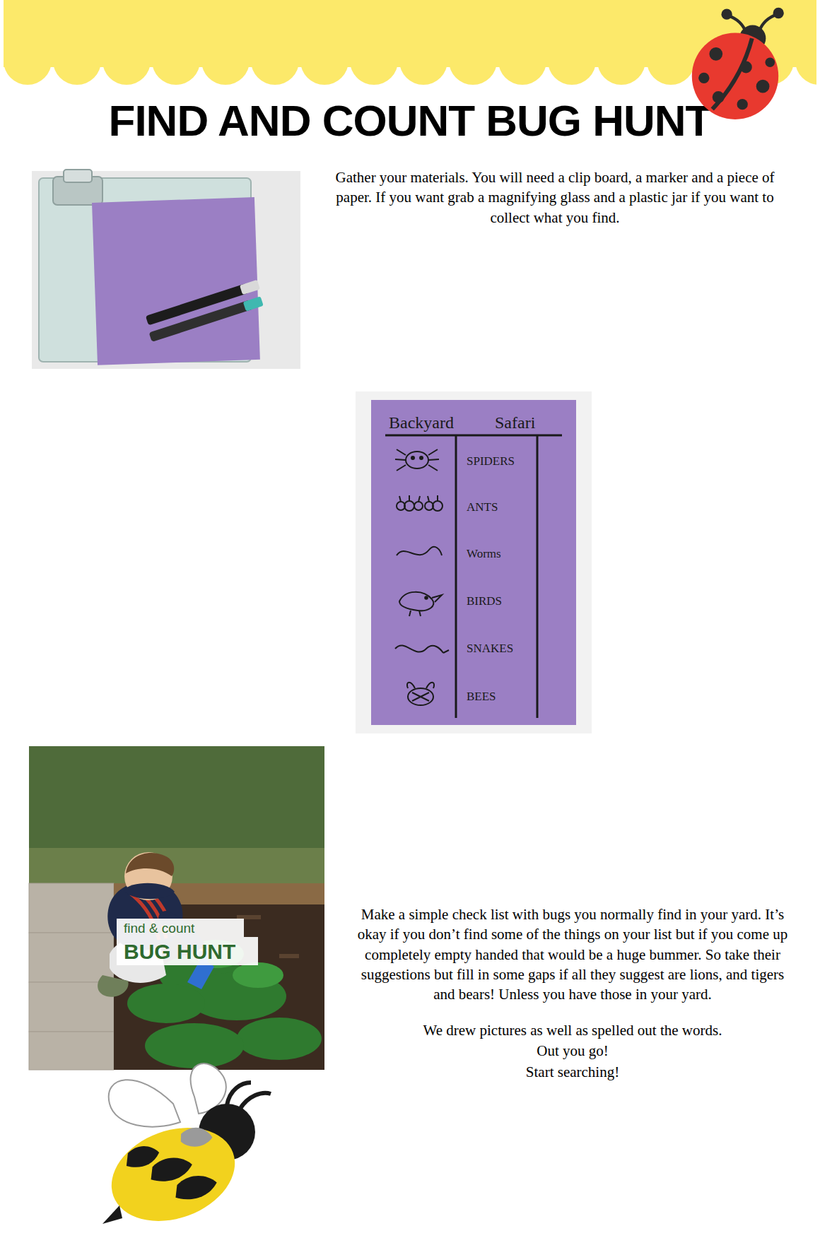FIND AND COUNT BUG HUNT
Gather your materials. You will need a clip board, a marker and a piece of paper. If you want grab a magnifying glass and a plastic jar if you want to collect what you find.
Backyard Safari SPIDERS ANTS Worms BIRDS SNAKES BEES
find & count BUG HUNT
Make a simple check list with bugs you normally find in your yard. It’s okay if you don’t find some of the things on your list but if you come up completely empty handed that would be a huge bummer. So take their suggestions but fill in some gaps if all they suggest are lions, and tigers and bears! Unless you have those in your yard.
We drew pictures as well as spelled out the words.
Out you go!
Start searching!